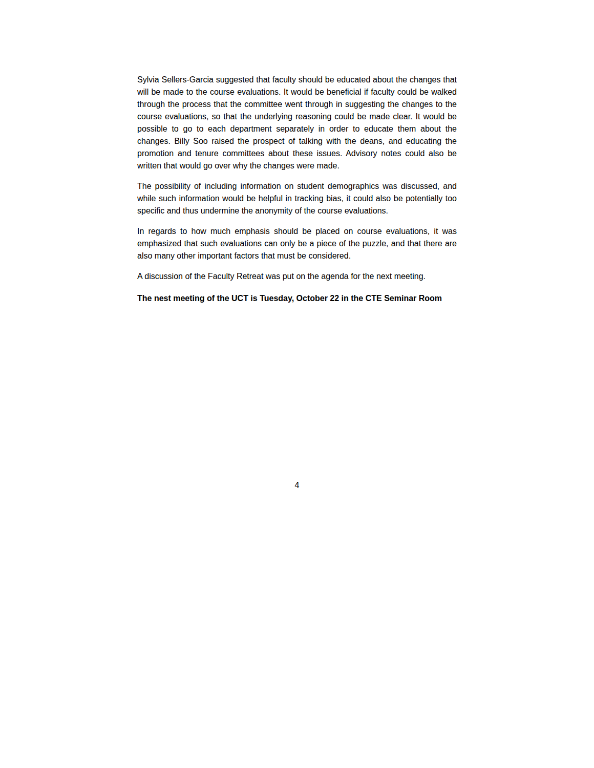Sylvia Sellers-Garcia suggested that faculty should be educated about the changes that will be made to the course evaluations. It would be beneficial if faculty could be walked through the process that the committee went through in suggesting the changes to the course evaluations, so that the underlying reasoning could be made clear. It would be possible to go to each department separately in order to educate them about the changes. Billy Soo raised the prospect of talking with the deans, and educating the promotion and tenure committees about these issues. Advisory notes could also be written that would go over why the changes were made.
The possibility of including information on student demographics was discussed, and while such information would be helpful in tracking bias, it could also be potentially too specific and thus undermine the anonymity of the course evaluations.
In regards to how much emphasis should be placed on course evaluations, it was emphasized that such evaluations can only be a piece of the puzzle, and that there are also many other important factors that must be considered.
A discussion of the Faculty Retreat was put on the agenda for the next meeting.
The nest meeting of the UCT is Tuesday, October 22 in the CTE Seminar Room
4